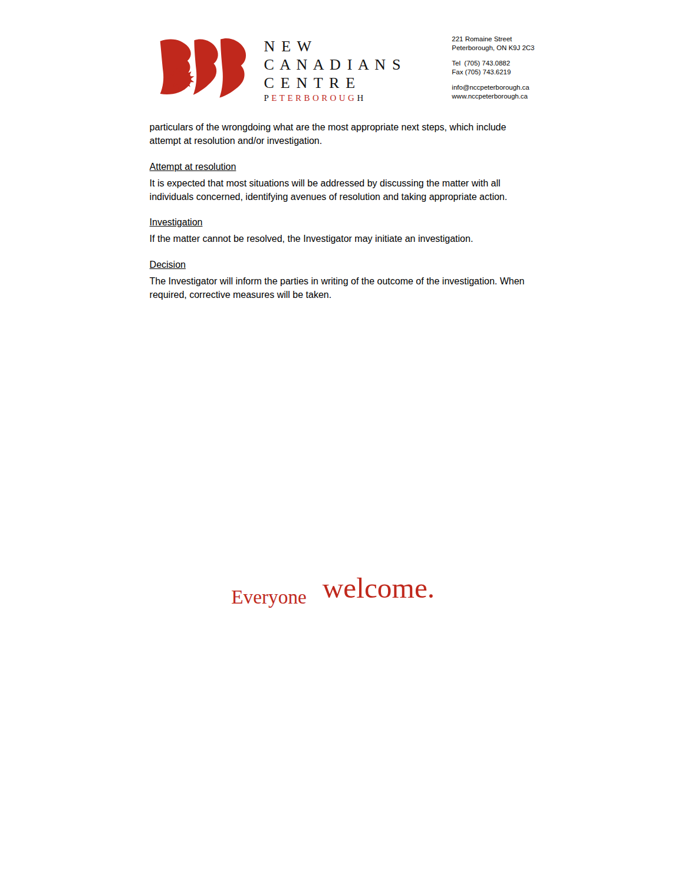N E W
C A N A D I A N S
C E N T R E
PETERBOROUGH
221 Romaine Street
Peterborough, ON K9J 2C3
Tel (705) 743.0882
Fax (705) 743.6219
info@nccpeterborough.ca
www.nccpeterborough.ca
particulars of the wrongdoing what are the most appropriate next steps, which include attempt at resolution and/or investigation.
Attempt at resolution
It is expected that most situations will be addressed by discussing the matter with all individuals concerned, identifying avenues of resolution and taking appropriate action.
Investigation
If the matter cannot be resolved, the Investigator may initiate an investigation.
Decision
The Investigator will inform the parties in writing of the outcome of the investigation. When required, corrective measures will be taken.
Everyone welcome.